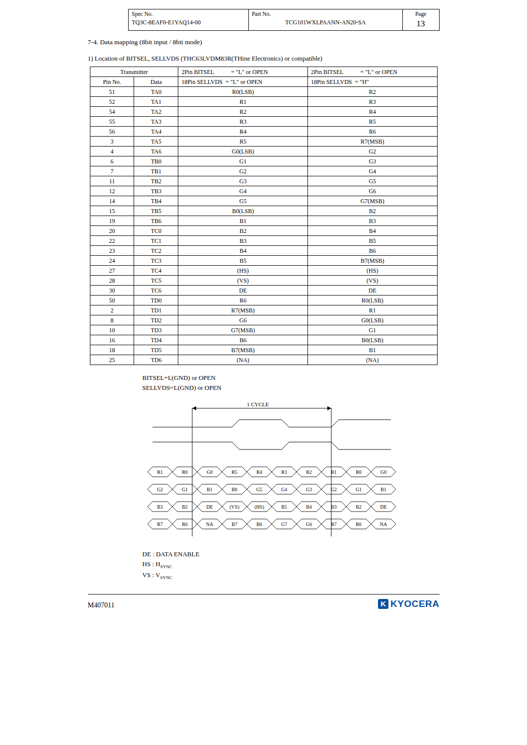| | Spec No. TQ3C-8EAF0-E1YAQ14-00 | Part No. TCG101WXLPAANN-AN20-SA | Page 13 |
7-4. Data mapping (8bit input / 8bit mode)
1) Location of BITSEL, SELLVDS (THC63LVDM83R(THine Electronics) or compatible)
| Transmitter | 2Pin BITSEL = "L" or OPEN | 2Pin BITSEL = "L" or OPEN |
| --- | --- | --- |
| Pin No. | Data | 18Pin SELLVDS = "L" or OPEN | 18Pin SELLVDS = "H" |
| 51 | TA0 | R0(LSB) | R2 |
| 52 | TA1 | R1 | R3 |
| 54 | TA2 | R2 | R4 |
| 55 | TA3 | R3 | R5 |
| 56 | TA4 | R4 | R6 |
| 3 | TA5 | R5 | R7(MSB) |
| 4 | TA6 | G0(LSB) | G2 |
| 6 | TB0 | G1 | G3 |
| 7 | TB1 | G2 | G4 |
| 11 | TB2 | G3 | G5 |
| 12 | TB3 | G4 | G6 |
| 14 | TB4 | G5 | G7(MSB) |
| 15 | TB5 | B0(LSB) | B2 |
| 19 | TB6 | B1 | B3 |
| 20 | TC0 | B2 | B4 |
| 22 | TC1 | B3 | B5 |
| 23 | TC2 | B4 | B6 |
| 24 | TC3 | B5 | B7(MSB) |
| 27 | TC4 | (HS) | (HS) |
| 28 | TC5 | (VS) | (VS) |
| 30 | TC6 | DE | DE |
| 50 | TD0 | R6 | R0(LSB) |
| 2 | TD1 | R7(MSB) | R1 |
| 8 | TD2 | G6 | G0(LSB) |
| 10 | TD3 | G7(MSB) | G1 |
| 16 | TD4 | B6 | B0(LSB) |
| 18 | TD5 | B7(MSB) | B1 |
| 25 | TD6 | (NA) | (NA) |
BITSEL=L(GND) or OPEN
SELLVDS=L(GND) or OPEN
1 CYCLE R1 R0 G0 R5 R4 R3 R2 R1 R0 G0 G2 G1 B1 B0 G5 G4 G3 G2 G1 B1 B3 B2 DE (VS) (HS) B5 B4 B3 B2 DE R7 R6 NA B7 B6 G7 G6 R7 R6 NA
DE : DATA ENABLE
HS : HSYNC
VS : VSYNC
M407011
K KYOCERA